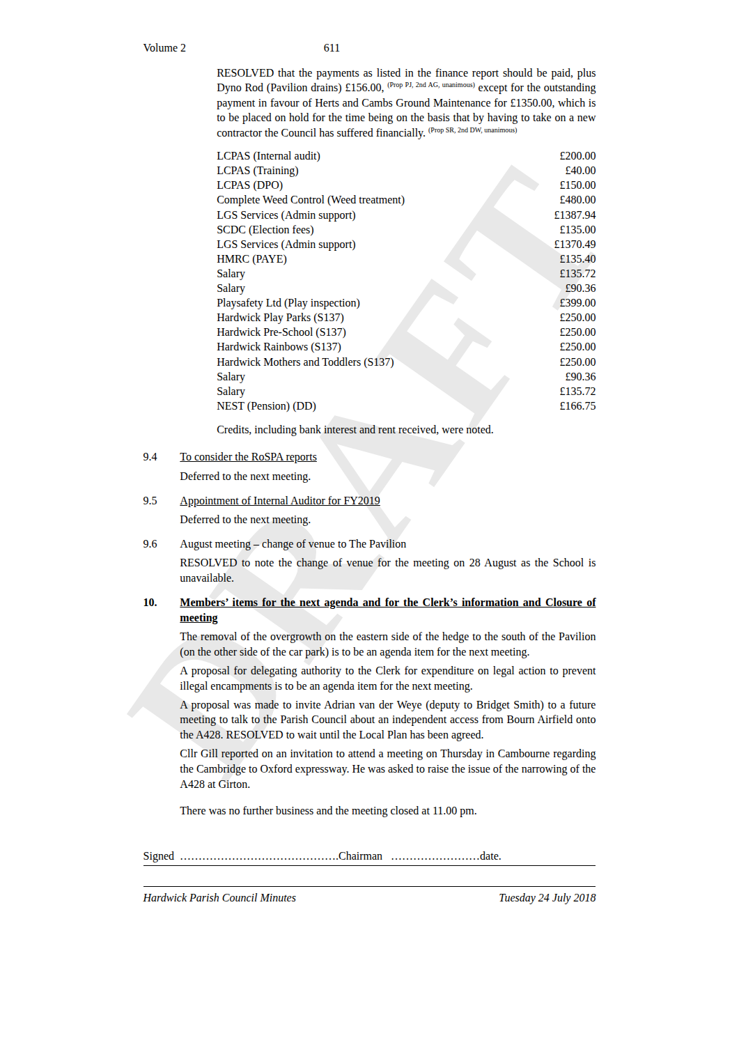DRAFT
Volume 2
611
RESOLVED that the payments as listed in the finance report should be paid, plus Dyno Rod (Pavilion drains) £156.00, (Prop PJ, 2nd AG, unanimous) except for the outstanding payment in favour of Herts and Cambs Ground Maintenance for £1350.00, which is to be placed on hold for the time being on the basis that by having to take on a new contractor the Council has suffered financially. (Prop SR, 2nd DW, unanimous)
| LCPAS (Internal audit) | £200.00 |
| LCPAS (Training) | £40.00 |
| LCPAS (DPO) | £150.00 |
| Complete Weed Control (Weed treatment) | £480.00 |
| LGS Services (Admin support) | £1387.94 |
| SCDC (Election fees) | £135.00 |
| LGS Services (Admin support) | £1370.49 |
| HMRC (PAYE) | £135.40 |
| Salary | £135.72 |
| Salary | £90.36 |
| Playsafety Ltd (Play inspection) | £399.00 |
| Hardwick Play Parks (S137) | £250.00 |
| Hardwick Pre-School (S137) | £250.00 |
| Hardwick Rainbows (S137) | £250.00 |
| Hardwick Mothers and Toddlers (S137) | £250.00 |
| Salary | £90.36 |
| Salary | £135.72 |
| NEST (Pension) (DD) | £166.75 |
Credits, including bank interest and rent received, were noted.
9.4
To consider the RoSPA reports
Deferred to the next meeting.
9.5
Appointment of Internal Auditor for FY2019
Deferred to the next meeting.
9.6
August meeting – change of venue to The Pavilion
RESOLVED to note the change of venue for the meeting on 28 August as the School is unavailable.
10.
Members’ items for the next agenda and for the Clerk’s information and Closure of meeting
The removal of the overgrowth on the eastern side of the hedge to the south of the Pavilion (on the other side of the car park) is to be an agenda item for the next meeting.
A proposal for delegating authority to the Clerk for expenditure on legal action to prevent illegal encampments is to be an agenda item for the next meeting.
A proposal was made to invite Adrian van der Weye (deputy to Bridget Smith) to a future meeting to talk to the Parish Council about an independent access from Bourn Airfield onto the A428. RESOLVED to wait until the Local Plan has been agreed.
Cllr Gill reported on an invitation to attend a meeting on Thursday in Cambourne regarding the Cambridge to Oxford expressway. He was asked to raise the issue of the narrowing of the A428 at Girton.
There was no further business and the meeting closed at 11.00 pm.
Signed …………………………………….Chairman ……………………date.
Hardwick Parish Council Minutes
Tuesday 24 July 2018